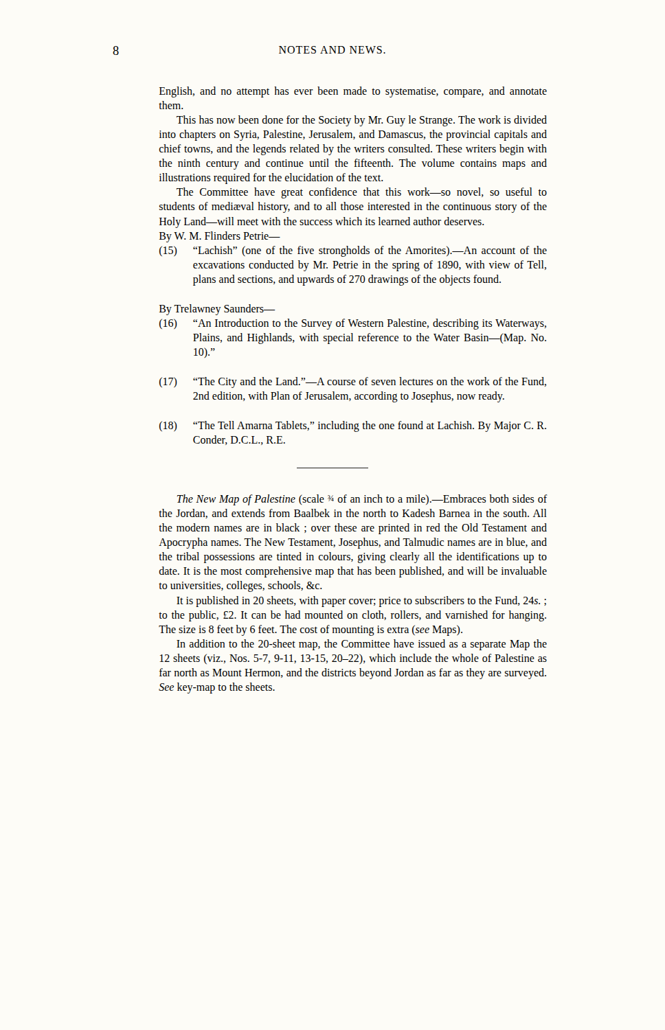8
NOTES AND NEWS.
English, and no attempt has ever been made to systematise, compare, and annotate them.
This has now been done for the Society by Mr. Guy le Strange. The work is divided into chapters on Syria, Palestine, Jerusalem, and Damascus, the provincial capitals and chief towns, and the legends related by the writers consulted. These writers begin with the ninth century and continue until the fifteenth. The volume contains maps and illustrations required for the elucidation of the text.
The Committee have great confidence that this work—so novel, so useful to students of mediæval history, and to all those interested in the continuous story of the Holy Land—will meet with the success which its learned author deserves.
By W. M. Flinders Petrie—
(15)
“Lachish” (one of the five strongholds of the Amorites).—An account of the excavations conducted by Mr. Petrie in the spring of 1890, with view of Tell, plans and sections, and upwards of 270 drawings of the objects found.
By Trelawney Saunders—
(16)
“An Introduction to the Survey of Western Palestine, describing its Waterways, Plains, and Highlands, with special reference to the Water Basin—(Map. No. 10).”
(17)
“The City and the Land.”—A course of seven lectures on the work of the Fund, 2nd edition, with Plan of Jerusalem, according to Josephus, now ready.
(18)
“The Tell Amarna Tablets,” including the one found at Lachish. By Major C. R. Conder, D.C.L., R.E.
The New Map of Palestine (scale ¾ of an inch to a mile).—Embraces both sides of the Jordan, and extends from Baalbek in the north to Kadesh Barnea in the south. All the modern names are in black ; over these are printed in red the Old Testament and Apocrypha names. The New Testament, Josephus, and Talmudic names are in blue, and the tribal possessions are tinted in colours, giving clearly all the identifications up to date. It is the most comprehensive map that has been published, and will be invaluable to universities, colleges, schools, &c.
It is published in 20 sheets, with paper cover; price to subscribers to the Fund, 24s. ; to the public, £2. It can be had mounted on cloth, rollers, and varnished for hanging. The size is 8 feet by 6 feet. The cost of mounting is extra (see Maps).
In addition to the 20-sheet map, the Committee have issued as a separate Map the 12 sheets (viz., Nos. 5-7, 9-11, 13-15, 20–22), which include the whole of Palestine as far north as Mount Hermon, and the districts beyond Jordan as far as they are surveyed. See key-map to the sheets.